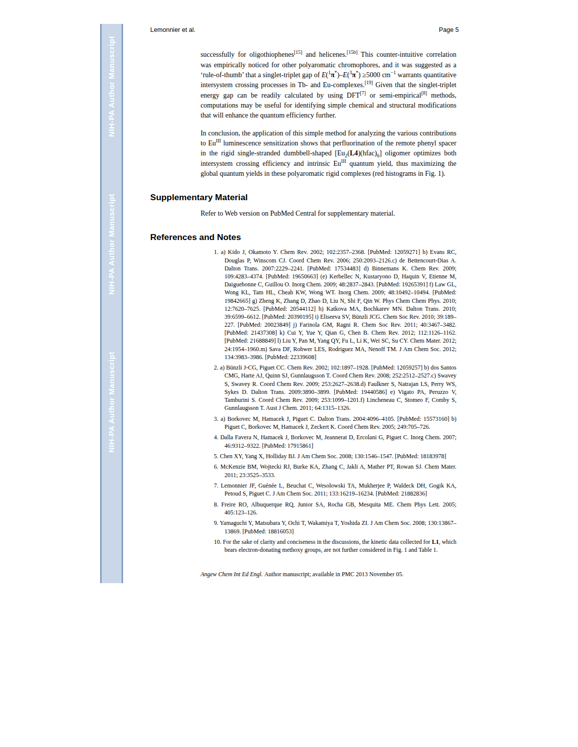NIH-PA Author Manuscript
NIH-PA Author Manuscript
NIH-PA Author Manuscript
Lemonnier et al.
Page 5
successfully for oligothiophenes[15] and helicenes.[15b] This counter-intuitive correlation was empirically noticed for other polyaromatic chromophores, and it was suggested as a ‘rule-of-thumb’ that a singlet-triplet gap of E(1π*)–E(3π*) ≥5000 cm−1 warrants quantitative intersystem crossing processes in Tb- and Eu-complexes.[19] Given that the singlet-triplet energy gap can be readily calculated by using DFT[7] or semi-empirical[8] methods, computations may be useful for identifying simple chemical and structural modifications that will enhance the quantum efficiency further.
In conclusion, the application of this simple method for analyzing the various contributions to EuIII luminescence sensitization shows that perfluorination of the remote phenyl spacer in the rigid single-stranded dumbbell-shaped [Eu2(L4)(hfac)6] oligomer optimizes both intersystem crossing efficiency and intrinsic EuIII quantum yield, thus maximizing the global quantum yields in these polyaromatic rigid complexes (red histograms in Fig. 1).
Supplementary Material
Refer to Web version on PubMed Central for supplementary material.
References and Notes
1. a) Kido J, Okamoto Y. Chem Rev. 2002; 102:2357–2368. [PubMed: 12059271] b) Evans RC, Douglas P, Winscom CJ. Coord Chem Rev. 2006; 250:2093–2126.c) de Bettencourt-Dias A. Dalton Trans. 2007:2229–2241. [PubMed: 17534483] d) Binnemans K. Chem Rev. 2009; 109:4283–4374. [PubMed: 19650663] (e) Kerbellec N, Kustaryono D, Haquin V, Etienne M, Daiguebonne C, Guillou O. Inorg Chem. 2009; 48:2837–2843. [PubMed: 19265391] f) Law GL, Wong KL, Tam HL, Cheah KW, Wong WT. Inorg Chem. 2009; 48:10492–10494. [PubMed: 19842665] g) Zheng K, Zhang D, Zhao D, Liu N, Shi F, Qin W. Phys Chem Chem Phys. 2010; 12:7620–7625. [PubMed: 20544112] h) Katkova MA, Bochkarev MN. Dalton Trans. 2010; 39:6599–6612. [PubMed: 20390195] i) Eliseeva SV, Bünzli JCG. Chem Soc Rev. 2010; 39:189–227. [PubMed: 20023849] j) Farinola GM, Ragni R. Chem Soc Rev. 2011; 40:3467–3482. [PubMed: 21437308] k) Cui Y, Yue Y, Qian G, Chen B. Chem Rev. 2012; 112:1126–1162. [PubMed: 21688849] l) Liu Y, Pan M, Yang QY, Fu L, Li K, Wei SC, Su CY. Chem Mater. 2012; 24:1954–1960.m) Sava DF, Rohwer LES, Rodriguez MA, Nenoff TM. J Am Chem Soc. 2012; 134:3983–3986. [PubMed: 22339608]
2. a) Bünzli J-CG, Piguet CC. Chem Rev. 2002; 102:1897–1928. [PubMed: 12059257] b) dos Santos CMG, Harte AJ, Quinn SJ, Gunnlaugsson T. Coord Chem Rev. 2008; 252:2512–2527.c) Swavey S, Swavey R. Coord Chem Rev. 2009; 253:2627–2638.d) Faulkner S, Natrajan LS, Perry WS, Sykes D. Dalton Trans. 2009:3890–3899. [PubMed: 19440586] e) Vigato PA, Peruzzo V, Tamburini S. Coord Chem Rev. 2009; 253:1099–1201.f) Lincheneau C, Stomeo F, Comby S, Gunnlaugsson T. Aust J Chem. 2011; 64:1315–1326.
3. a) Borkovec M, Hamacek J, Piguet C. Dalton Trans. 2004:4096–4105. [PubMed: 15573160] b) Piguet C, Borkovec M, Hamacek J, Zeckert K. Coord Chem Rev. 2005; 249:705–726.
4. Dalla Favera N, Hamacek J, Borkovec M, Jeannerat D, Ercolani G, Piguet C. Inorg Chem. 2007; 46:9312–9322. [PubMed: 17915861]
5. Chen XY, Yang X, Holliday BJ. J Am Chem Soc. 2008; 130:1546–1547. [PubMed: 18183978]
6. McKenzie BM, Wojtecki RJ, Burke KA, Zhang C, Jakli A, Mather PT, Rowan SJ. Chem Mater. 2011; 23:3525–3533.
7. Lemonnier JF, Guénée L, Beuchat C, Wesolowski TA, Mukherjee P, Waldeck DH, Gogik KA, Petoud S, Piguet C. J Am Chem Soc. 2011; 133:16219–16234. [PubMed: 21882836]
8. Freire RO, Albuquerque RQ, Junior SA, Rocha GB, Mesquita ME. Chem Phys Lett. 2005; 405:123–126.
9. Yamaguchi Y, Matsubara Y, Ochi T, Wakamiya T, Yoshida ZI. J Am Chem Soc. 2008; 130:13867–13869. [PubMed: 18816053]
10. For the sake of clarity and conciseness in the discussions, the kinetic data collected for L1, which bears electron-donating methoxy groups, are not further considered in Fig. 1 and Table 1.
Angew Chem Int Ed Engl. Author manuscript; available in PMC 2013 November 05.